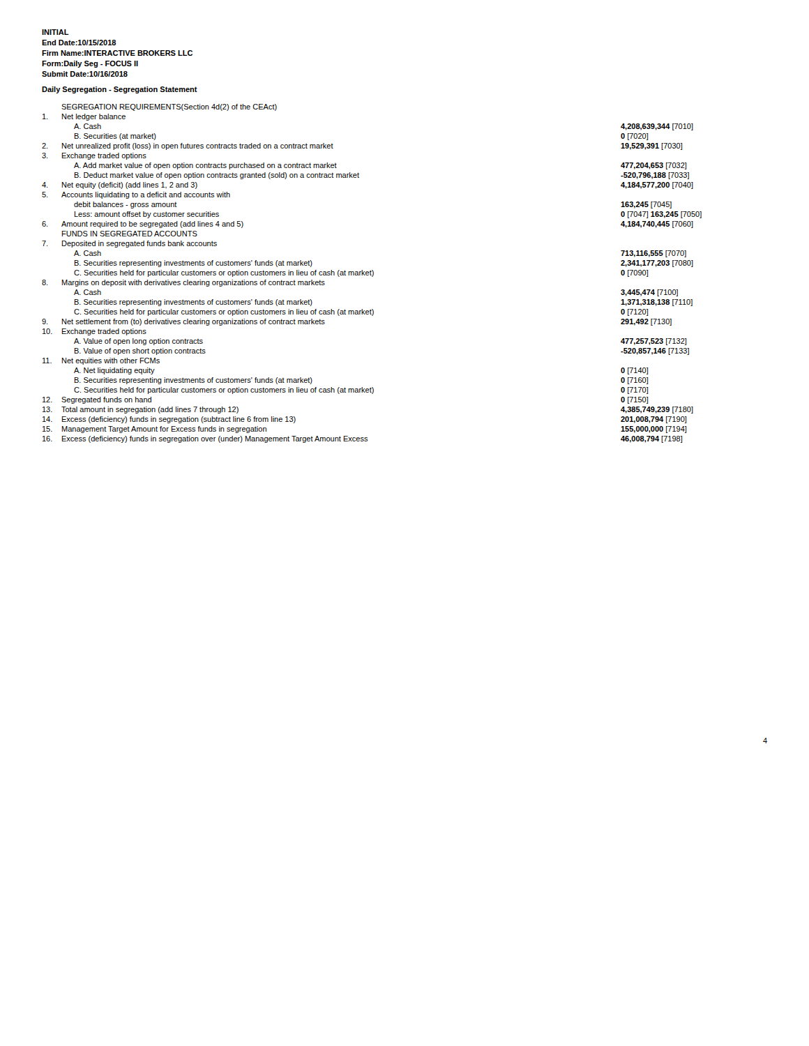INITIAL
End Date:10/15/2018
Firm Name:INTERACTIVE BROKERS LLC
Form:Daily Seg - FOCUS II
Submit Date:10/16/2018
Daily Segregation - Segregation Statement
| | SEGREGATION REQUIREMENTS(Section 4d(2) of the CEAct) | |
| 1. | Net ledger balance | |
| | A. Cash | 4,208,639,344 [7010] |
| | B. Securities (at market) | 0 [7020] |
| 2. | Net unrealized profit (loss) in open futures contracts traded on a contract market | 19,529,391 [7030] |
| 3. | Exchange traded options | |
| | A. Add market value of open option contracts purchased on a contract market | 477,204,653 [7032] |
| | B. Deduct market value of open option contracts granted (sold) on a contract market | -520,796,188 [7033] |
| 4. | Net equity (deficit) (add lines 1, 2 and 3) | 4,184,577,200 [7040] |
| 5. | Accounts liquidating to a deficit and accounts with | |
| | debit balances - gross amount | 163,245 [7045] |
| | Less: amount offset by customer securities | 0 [7047] 163,245 [7050] |
| 6. | Amount required to be segregated (add lines 4 and 5) | 4,184,740,445 [7060] |
| | FUNDS IN SEGREGATED ACCOUNTS | |
| 7. | Deposited in segregated funds bank accounts | |
| | A. Cash | 713,116,555 [7070] |
| | B. Securities representing investments of customers' funds (at market) | 2,341,177,203 [7080] |
| | C. Securities held for particular customers or option customers in lieu of cash (at market) | 0 [7090] |
| 8. | Margins on deposit with derivatives clearing organizations of contract markets | |
| | A. Cash | 3,445,474 [7100] |
| | B. Securities representing investments of customers' funds (at market) | 1,371,318,138 [7110] |
| | C. Securities held for particular customers or option customers in lieu of cash (at market) | 0 [7120] |
| 9. | Net settlement from (to) derivatives clearing organizations of contract markets | 291,492 [7130] |
| 10. | Exchange traded options | |
| | A. Value of open long option contracts | 477,257,523 [7132] |
| | B. Value of open short option contracts | -520,857,146 [7133] |
| 11. | Net equities with other FCMs | |
| | A. Net liquidating equity | 0 [7140] |
| | B. Securities representing investments of customers' funds (at market) | 0 [7160] |
| | C. Securities held for particular customers or option customers in lieu of cash (at market) | 0 [7170] |
| 12. | Segregated funds on hand | 0 [7150] |
| 13. | Total amount in segregation (add lines 7 through 12) | 4,385,749,239 [7180] |
| 14. | Excess (deficiency) funds in segregation (subtract line 6 from line 13) | 201,008,794 [7190] |
| 15. | Management Target Amount for Excess funds in segregation | 155,000,000 [7194] |
| 16. | Excess (deficiency) funds in segregation over (under) Management Target Amount Excess | 46,008,794 [7198] |
4